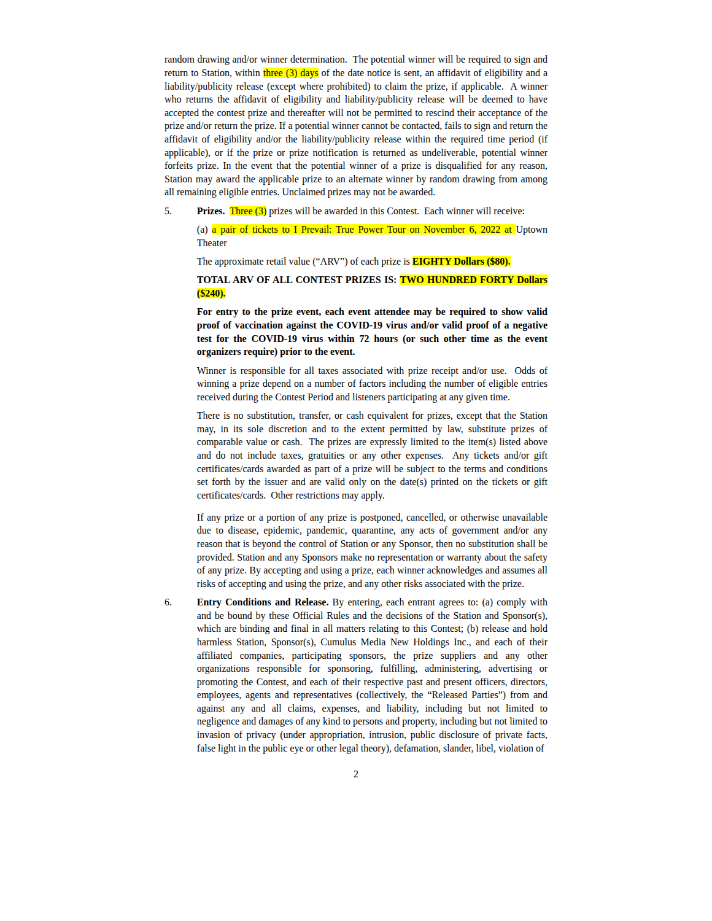random drawing and/or winner determination. The potential winner will be required to sign and return to Station, within three (3) days of the date notice is sent, an affidavit of eligibility and a liability/publicity release (except where prohibited) to claim the prize, if applicable. A winner who returns the affidavit of eligibility and liability/publicity release will be deemed to have accepted the contest prize and thereafter will not be permitted to rescind their acceptance of the prize and/or return the prize. If a potential winner cannot be contacted, fails to sign and return the affidavit of eligibility and/or the liability/publicity release within the required time period (if applicable), or if the prize or prize notification is returned as undeliverable, potential winner forfeits prize. In the event that the potential winner of a prize is disqualified for any reason, Station may award the applicable prize to an alternate winner by random drawing from among all remaining eligible entries. Unclaimed prizes may not be awarded.
5.
Prizes. Three (3) prizes will be awarded in this Contest. Each winner will receive:
(a) a pair of tickets to I Prevail: True Power Tour on November 6, 2022 at Uptown Theater
The approximate retail value (“ARV”) of each prize is EIGHTY Dollars ($80).
TOTAL ARV OF ALL CONTEST PRIZES IS: TWO HUNDRED FORTY Dollars ($240).
For entry to the prize event, each event attendee may be required to show valid proof of vaccination against the COVID-19 virus and/or valid proof of a negative test for the COVID-19 virus within 72 hours (or such other time as the event organizers require) prior to the event.
Winner is responsible for all taxes associated with prize receipt and/or use. Odds of winning a prize depend on a number of factors including the number of eligible entries received during the Contest Period and listeners participating at any given time.
There is no substitution, transfer, or cash equivalent for prizes, except that the Station may, in its sole discretion and to the extent permitted by law, substitute prizes of comparable value or cash. The prizes are expressly limited to the item(s) listed above and do not include taxes, gratuities or any other expenses. Any tickets and/or gift certificates/cards awarded as part of a prize will be subject to the terms and conditions set forth by the issuer and are valid only on the date(s) printed on the tickets or gift certificates/cards. Other restrictions may apply.
If any prize or a portion of any prize is postponed, cancelled, or otherwise unavailable due to disease, epidemic, pandemic, quarantine, any acts of government and/or any reason that is beyond the control of Station or any Sponsor, then no substitution shall be provided. Station and any Sponsors make no representation or warranty about the safety of any prize. By accepting and using a prize, each winner acknowledges and assumes all risks of accepting and using the prize, and any other risks associated with the prize.
6.
Entry Conditions and Release. By entering, each entrant agrees to: (a) comply with and be bound by these Official Rules and the decisions of the Station and Sponsor(s), which are binding and final in all matters relating to this Contest; (b) release and hold harmless Station, Sponsor(s), Cumulus Media New Holdings Inc., and each of their affiliated companies, participating sponsors, the prize suppliers and any other organizations responsible for sponsoring, fulfilling, administering, advertising or promoting the Contest, and each of their respective past and present officers, directors, employees, agents and representatives (collectively, the “Released Parties”) from and against any and all claims, expenses, and liability, including but not limited to negligence and damages of any kind to persons and property, including but not limited to invasion of privacy (under appropriation, intrusion, public disclosure of private facts, false light in the public eye or other legal theory), defamation, slander, libel, violation of
2